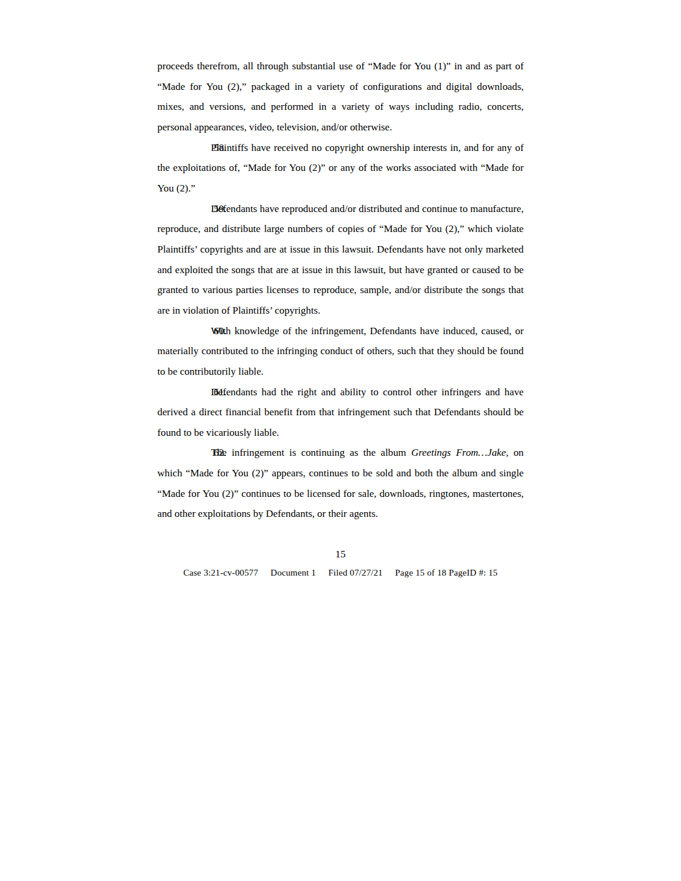proceeds therefrom, all through substantial use of “Made for You (1)” in and as part of “Made for You (2),” packaged in a variety of configurations and digital downloads, mixes, and versions, and performed in a variety of ways including radio, concerts, personal appearances, video, television, and/or otherwise.
58. Plaintiffs have received no copyright ownership interests in, and for any of the exploitations of, “Made for You (2)” or any of the works associated with “Made for You (2).”
59. Defendants have reproduced and/or distributed and continue to manufacture, reproduce, and distribute large numbers of copies of “Made for You (2),” which violate Plaintiffs’ copyrights and are at issue in this lawsuit. Defendants have not only marketed and exploited the songs that are at issue in this lawsuit, but have granted or caused to be granted to various parties licenses to reproduce, sample, and/or distribute the songs that are in violation of Plaintiffs’ copyrights.
60. With knowledge of the infringement, Defendants have induced, caused, or materially contributed to the infringing conduct of others, such that they should be found to be contributorily liable.
61. Defendants had the right and ability to control other infringers and have derived a direct financial benefit from that infringement such that Defendants should be found to be vicariously liable.
62. The infringement is continuing as the album Greetings From…Jake, on which “Made for You (2)” appears, continues to be sold and both the album and single “Made for You (2)” continues to be licensed for sale, downloads, ringtones, mastertones, and other exploitations by Defendants, or their agents.
15
Case 3:21-cv-00577 Document 1 Filed 07/27/21 Page 15 of 18 PageID #: 15